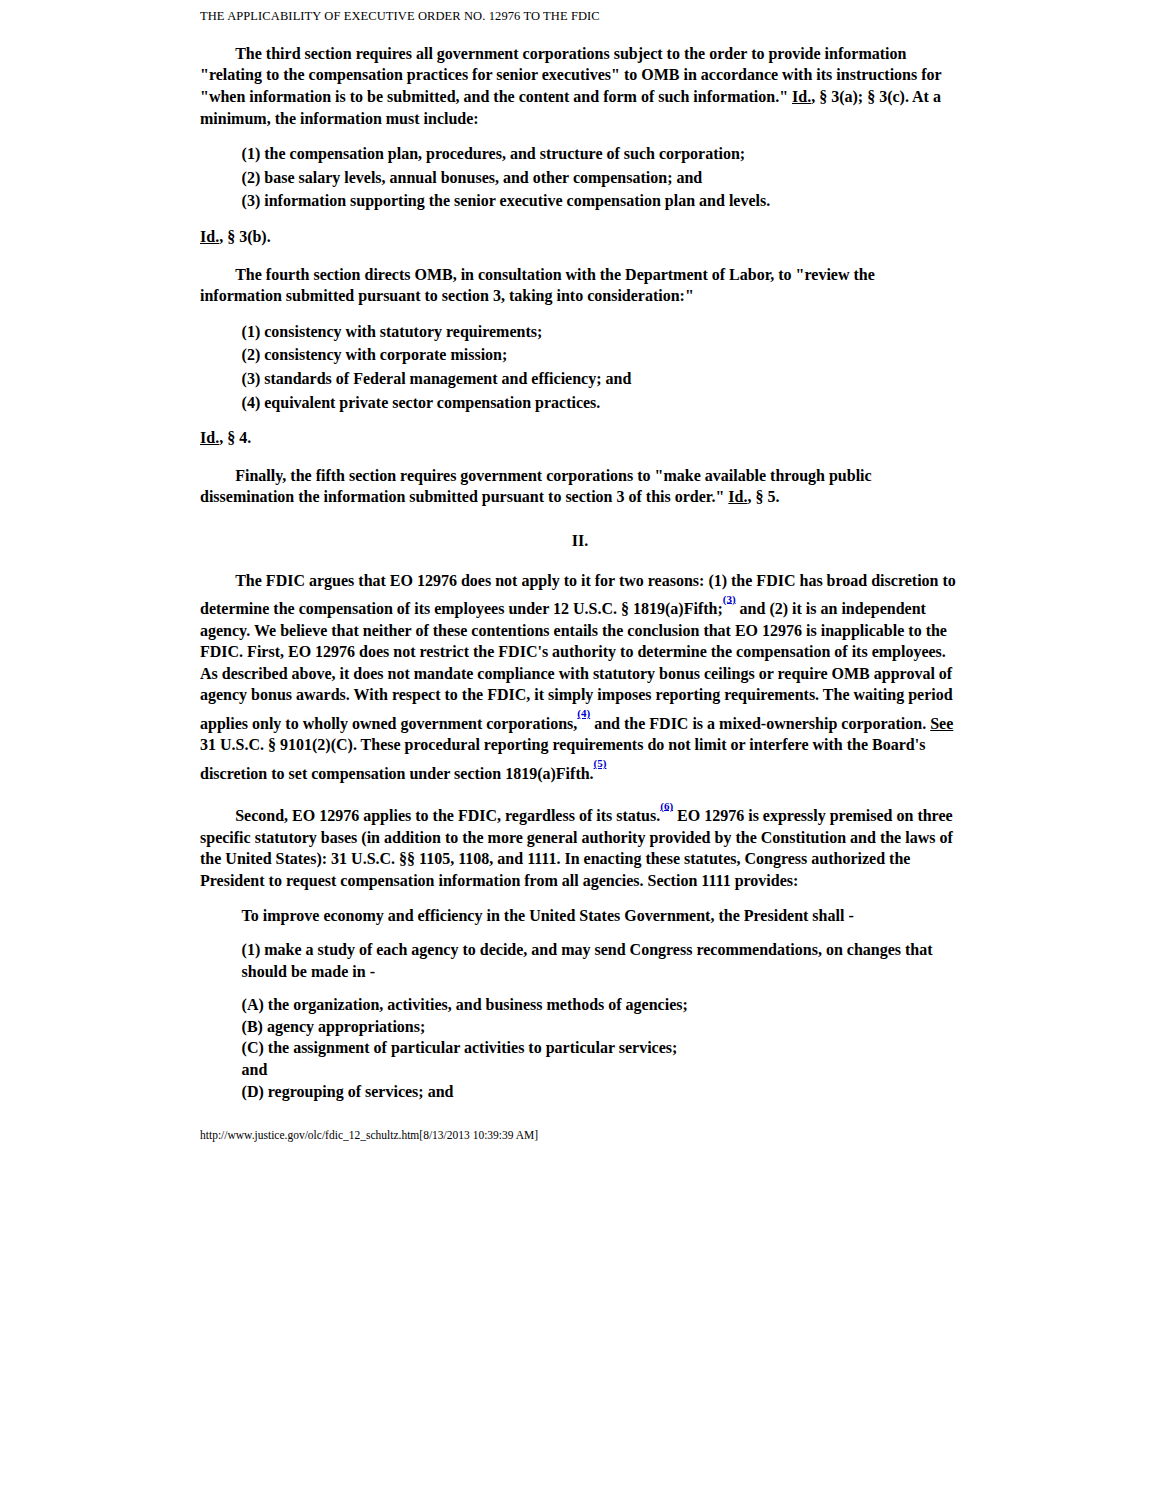THE APPLICABILITY OF EXECUTIVE ORDER NO. 12976 TO THE FDIC
The third section requires all government corporations subject to the order to provide information "relating to the compensation practices for senior executives" to OMB in accordance with its instructions for "when information is to be submitted, and the content and form of such information." Id., § 3(a); § 3(c). At a minimum, the information must include:
(1) the compensation plan, procedures, and structure of such corporation;
(2) base salary levels, annual bonuses, and other compensation; and
(3) information supporting the senior executive compensation plan and levels.
Id., § 3(b).
The fourth section directs OMB, in consultation with the Department of Labor, to "review the information submitted pursuant to section 3, taking into consideration:"
(1) consistency with statutory requirements;
(2) consistency with corporate mission;
(3) standards of Federal management and efficiency; and
(4) equivalent private sector compensation practices.
Id., § 4.
Finally, the fifth section requires government corporations to "make available through public dissemination the information submitted pursuant to section 3 of this order." Id., § 5.
II.
The FDIC argues that EO 12976 does not apply to it for two reasons: (1) the FDIC has broad discretion to determine the compensation of its employees under 12 U.S.C. § 1819(a)Fifth;(3) and (2) it is an independent agency. We believe that neither of these contentions entails the conclusion that EO 12976 is inapplicable to the FDIC. First, EO 12976 does not restrict the FDIC's authority to determine the compensation of its employees. As described above, it does not mandate compliance with statutory bonus ceilings or require OMB approval of agency bonus awards. With respect to the FDIC, it simply imposes reporting requirements. The waiting period applies only to wholly owned government corporations,(4) and the FDIC is a mixed-ownership corporation. See 31 U.S.C. § 9101(2)(C). These procedural reporting requirements do not limit or interfere with the Board's discretion to set compensation under section 1819(a)Fifth.(5)
Second, EO 12976 applies to the FDIC, regardless of its status.(6) EO 12976 is expressly premised on three specific statutory bases (in addition to the more general authority provided by the Constitution and the laws of the United States): 31 U.S.C. §§ 1105, 1108, and 1111. In enacting these statutes, Congress authorized the President to request compensation information from all agencies. Section 1111 provides:
To improve economy and efficiency in the United States Government, the President shall -
(1) make a study of each agency to decide, and may send Congress recommendations, on changes that should be made in -
(A) the organization, activities, and business methods of agencies;
(B) agency appropriations;
(C) the assignment of particular activities to particular services;
and
(D) regrouping of services; and
http://www.justice.gov/olc/fdic_12_schultz.htm[8/13/2013 10:39:39 AM]